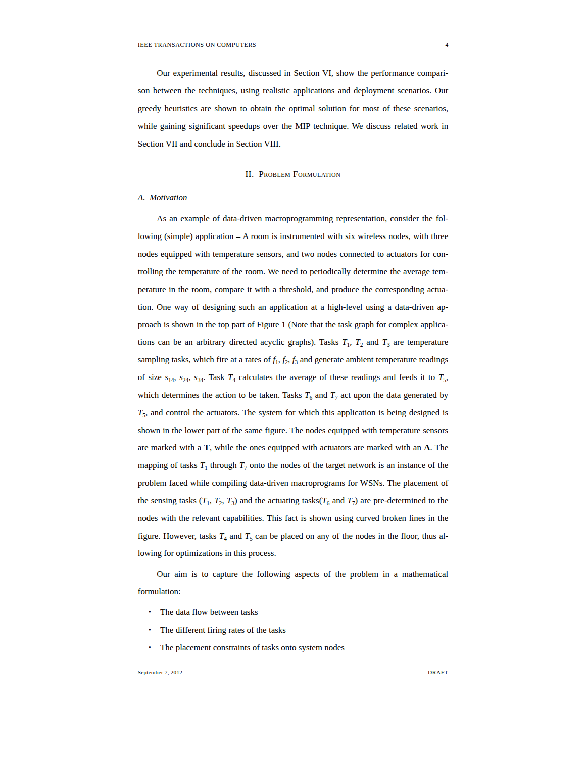IEEE TRANSACTIONS ON COMPUTERS 4
Our experimental results, discussed in Section VI, show the performance comparison between the techniques, using realistic applications and deployment scenarios. Our greedy heuristics are shown to obtain the optimal solution for most of these scenarios, while gaining significant speedups over the MIP technique. We discuss related work in Section VII and conclude in Section VIII.
II. Problem Formulation
A. Motivation
As an example of data-driven macroprogramming representation, consider the following (simple) application – A room is instrumented with six wireless nodes, with three nodes equipped with temperature sensors, and two nodes connected to actuators for controlling the temperature of the room. We need to periodically determine the average temperature in the room, compare it with a threshold, and produce the corresponding actuation. One way of designing such an application at a high-level using a data-driven approach is shown in the top part of Figure 1 (Note that the task graph for complex applications can be an arbitrary directed acyclic graphs). Tasks T1, T2 and T3 are temperature sampling tasks, which fire at a rates of f1, f2, f3 and generate ambient temperature readings of size s14, s24, s34. Task T4 calculates the average of these readings and feeds it to T5, which determines the action to be taken. Tasks T6 and T7 act upon the data generated by T5, and control the actuators. The system for which this application is being designed is shown in the lower part of the same figure. The nodes equipped with temperature sensors are marked with a T, while the ones equipped with actuators are marked with an A. The mapping of tasks T1 through T7 onto the nodes of the target network is an instance of the problem faced while compiling data-driven macroprograms for WSNs. The placement of the sensing tasks (T1, T2, T3) and the actuating tasks(T6 and T7) are pre-determined to the nodes with the relevant capabilities. This fact is shown using curved broken lines in the figure. However, tasks T4 and T5 can be placed on any of the nodes in the floor, thus allowing for optimizations in this process.
Our aim is to capture the following aspects of the problem in a mathematical formulation:
The data flow between tasks
The different firing rates of the tasks
The placement constraints of tasks onto system nodes
September 7, 2012 DRAFT